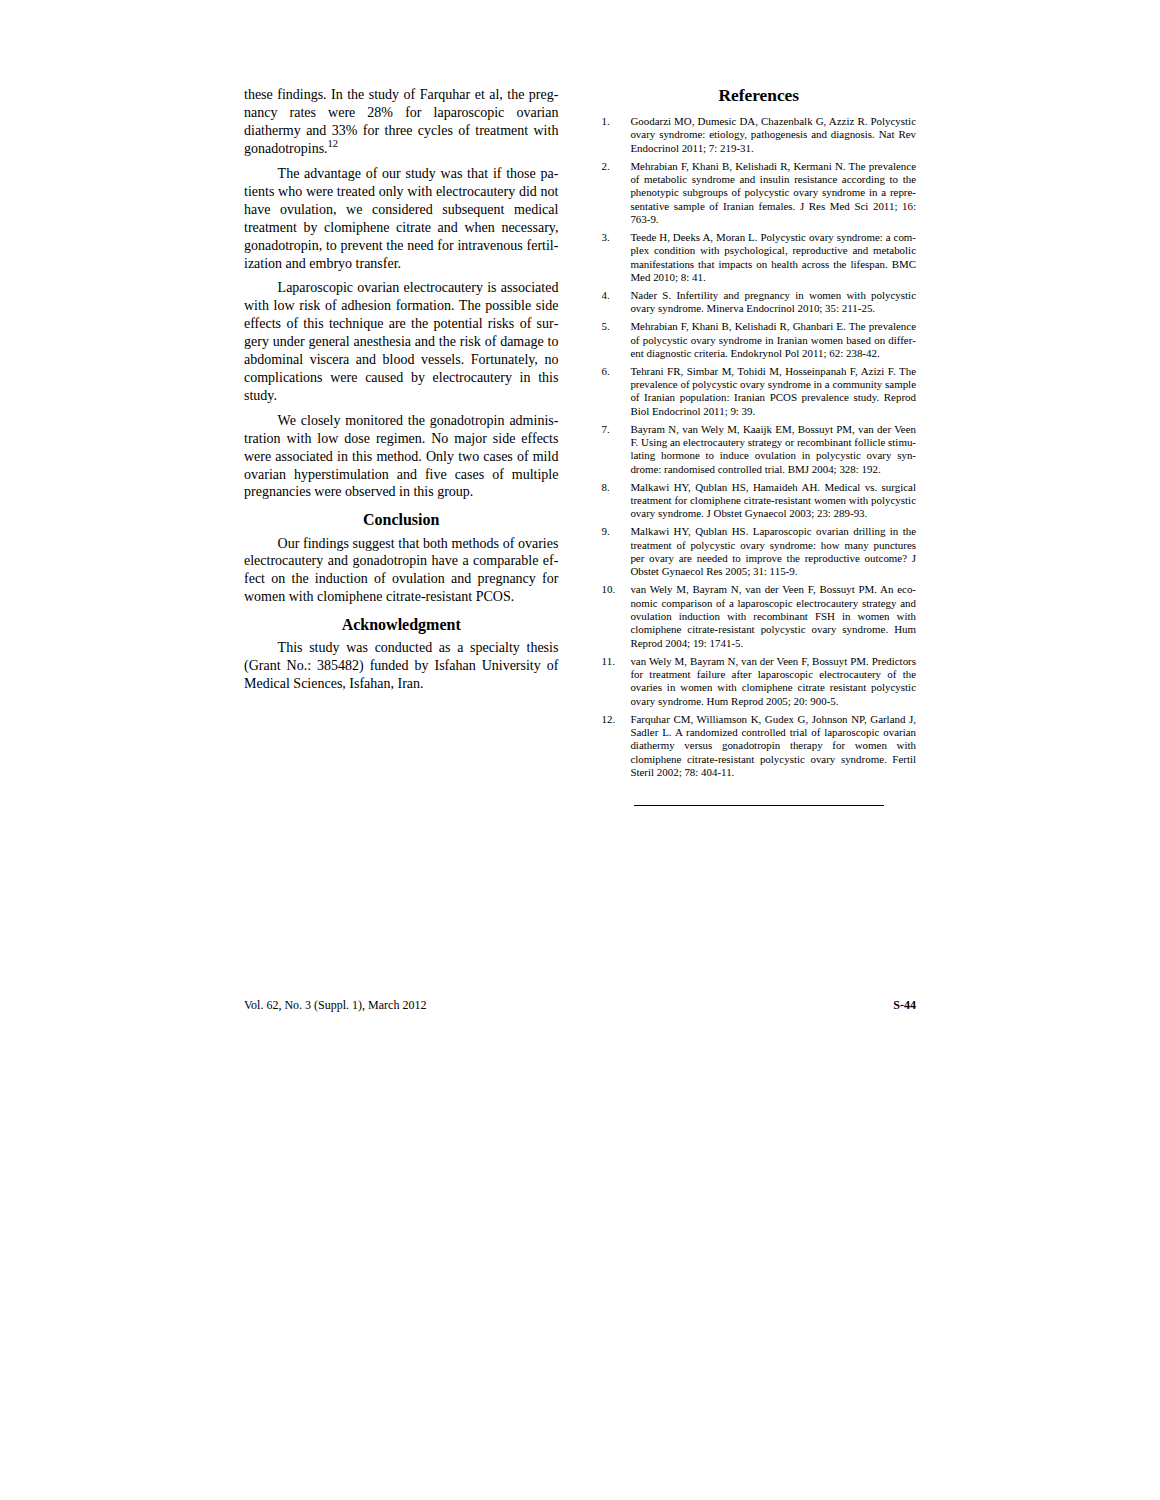these findings. In the study of Farquhar et al, the pregnancy rates were 28% for laparoscopic ovarian diathermy and 33% for three cycles of treatment with gonadotropins.12
The advantage of our study was that if those patients who were treated only with electrocautery did not have ovulation, we considered subsequent medical treatment by clomiphene citrate and when necessary, gonadotropin, to prevent the need for intravenous fertilization and embryo transfer.
Laparoscopic ovarian electrocautery is associated with low risk of adhesion formation. The possible side effects of this technique are the potential risks of surgery under general anesthesia and the risk of damage to abdominal viscera and blood vessels. Fortunately, no complications were caused by electrocautery in this study.
We closely monitored the gonadotropin administration with low dose regimen. No major side effects were associated in this method. Only two cases of mild ovarian hyperstimulation and five cases of multiple pregnancies were observed in this group.
Conclusion
Our findings suggest that both methods of ovaries electrocautery and gonadotropin have a comparable effect on the induction of ovulation and pregnancy for women with clomiphene citrate-resistant PCOS.
Acknowledgment
This study was conducted as a specialty thesis (Grant No.: 385482) funded by Isfahan University of Medical Sciences, Isfahan, Iran.
References
Goodarzi MO, Dumesic DA, Chazenbalk G, Azziz R. Polycystic ovary syndrome: etiology, pathogenesis and diagnosis. Nat Rev Endocrinol 2011; 7: 219-31.
Mehrabian F, Khani B, Kelishadi R, Kermani N. The prevalence of metabolic syndrome and insulin resistance according to the phenotypic subgroups of polycystic ovary syndrome in a representative sample of Iranian females. J Res Med Sci 2011; 16: 763-9.
Teede H, Deeks A, Moran L. Polycystic ovary syndrome: a complex condition with psychological, reproductive and metabolic manifestations that impacts on health across the lifespan. BMC Med 2010; 8: 41.
Nader S. Infertility and pregnancy in women with polycystic ovary syndrome. Minerva Endocrinol 2010; 35: 211-25.
Mehrabian F, Khani B, Kelishadi R, Ghanbari E. The prevalence of polycystic ovary syndrome in Iranian women based on different diagnostic criteria. Endokrynol Pol 2011; 62: 238-42.
Tehrani FR, Simbar M, Tohidi M, Hosseinpanah F, Azizi F. The prevalence of polycystic ovary syndrome in a community sample of Iranian population: Iranian PCOS prevalence study. Reprod Biol Endocrinol 2011; 9: 39.
Bayram N, van Wely M, Kaaijk EM, Bossuyt PM, van der Veen F. Using an electrocautery strategy or recombinant follicle stimulating hormone to induce ovulation in polycystic ovary syndrome: randomised controlled trial. BMJ 2004; 328: 192.
Malkawi HY, Qublan HS, Hamaideh AH. Medical vs. surgical treatment for clomiphene citrate-resistant women with polycystic ovary syndrome. J Obstet Gynaecol 2003; 23: 289-93.
Malkawi HY, Qublan HS. Laparoscopic ovarian drilling in the treatment of polycystic ovary syndrome: how many punctures per ovary are needed to improve the reproductive outcome? J Obstet Gynaecol Res 2005; 31: 115-9.
van Wely M, Bayram N, van der Veen F, Bossuyt PM. An economic comparison of a laparoscopic electrocautery strategy and ovulation induction with recombinant FSH in women with clomiphene citrate-resistant polycystic ovary syndrome. Hum Reprod 2004; 19: 1741-5.
van Wely M, Bayram N, van der Veen F, Bossuyt PM. Predictors for treatment failure after laparoscopic electrocautery of the ovaries in women with clomiphene citrate resistant polycystic ovary syndrome. Hum Reprod 2005; 20: 900-5.
Farquhar CM, Williamson K, Gudex G, Johnson NP, Garland J, Sadler L. A randomized controlled trial of laparoscopic ovarian diathermy versus gonadotropin therapy for women with clomiphene citrate-resistant polycystic ovary syndrome. Fertil Steril 2002; 78: 404-11.
Vol. 62, No. 3 (Suppl. 1), March 2012
S-44